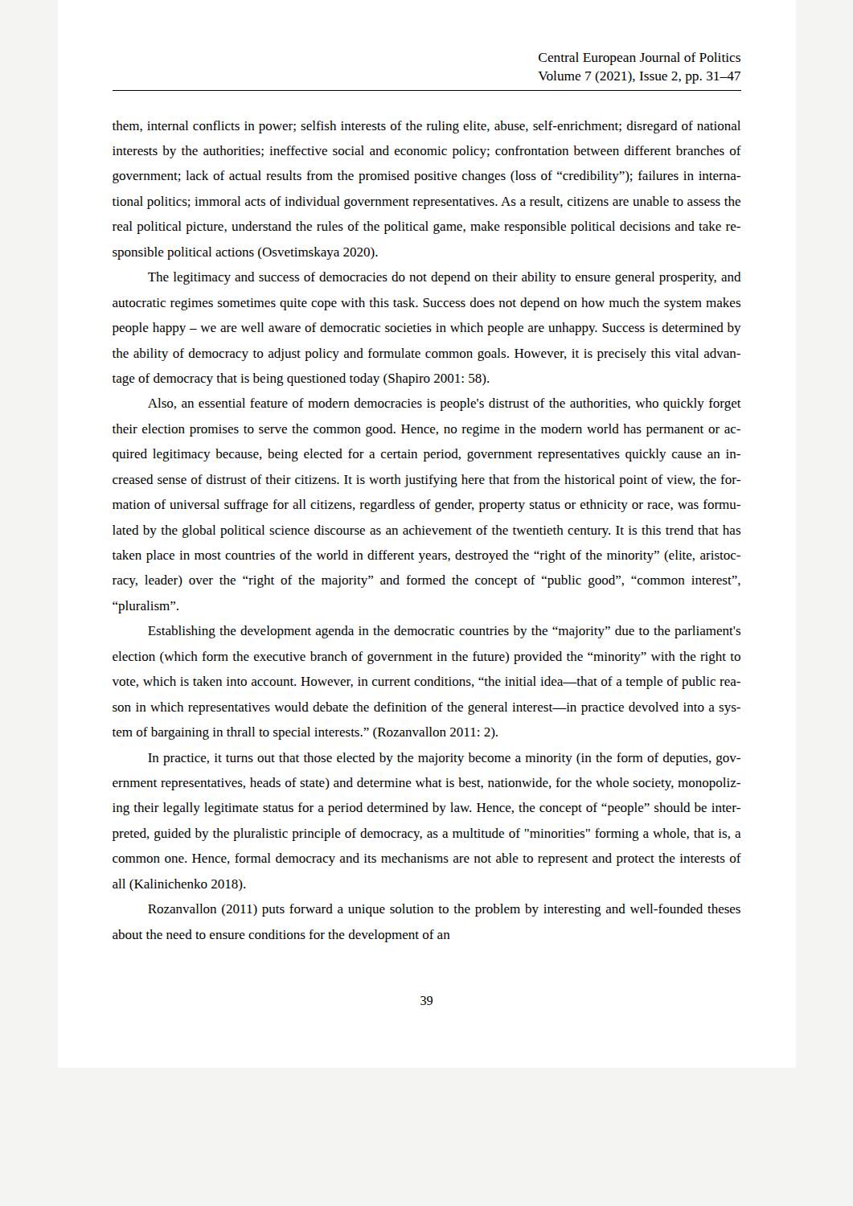Central European Journal of Politics Volume 7 (2021), Issue 2, pp. 31–47
them, internal conflicts in power; selfish interests of the ruling elite, abuse, self-enrichment; disregard of national interests by the authorities; ineffective social and economic policy; confrontation between different branches of government; lack of actual results from the promised positive changes (loss of “credibility”); failures in international politics; immoral acts of individual government representatives. As a result, citizens are unable to assess the real political picture, understand the rules of the political game, make responsible political decisions and take responsible political actions (Osvetimskaya 2020).
The legitimacy and success of democracies do not depend on their ability to ensure general prosperity, and autocratic regimes sometimes quite cope with this task. Success does not depend on how much the system makes people happy – we are well aware of democratic societies in which people are unhappy. Success is determined by the ability of democracy to adjust policy and formulate common goals. However, it is precisely this vital advantage of democracy that is being questioned today (Shapiro 2001: 58).
Also, an essential feature of modern democracies is people's distrust of the authorities, who quickly forget their election promises to serve the common good. Hence, no regime in the modern world has permanent or acquired legitimacy because, being elected for a certain period, government representatives quickly cause an increased sense of distrust of their citizens. It is worth justifying here that from the historical point of view, the formation of universal suffrage for all citizens, regardless of gender, property status or ethnicity or race, was formulated by the global political science discourse as an achievement of the twentieth century. It is this trend that has taken place in most countries of the world in different years, destroyed the “right of the minority” (elite, aristocracy, leader) over the “right of the majority” and formed the concept of “public good”, “common interest”, “pluralism”.
Establishing the development agenda in the democratic countries by the “majority” due to the parliament's election (which form the executive branch of government in the future) provided the “minority” with the right to vote, which is taken into account. However, in current conditions, “the initial idea—that of a temple of public reason in which representatives would debate the definition of the general interest—in practice devolved into a system of bargaining in thrall to special interests.” (Rozanvallon 2011: 2).
In practice, it turns out that those elected by the majority become a minority (in the form of deputies, government representatives, heads of state) and determine what is best, nationwide, for the whole society, monopolizing their legally legitimate status for a period determined by law. Hence, the concept of “people” should be interpreted, guided by the pluralistic principle of democracy, as a multitude of "minorities" forming a whole, that is, a common one. Hence, formal democracy and its mechanisms are not able to represent and protect the interests of all (Kalinichenko 2018).
Rozanvallon (2011) puts forward a unique solution to the problem by interesting and well-founded theses about the need to ensure conditions for the development of an
39